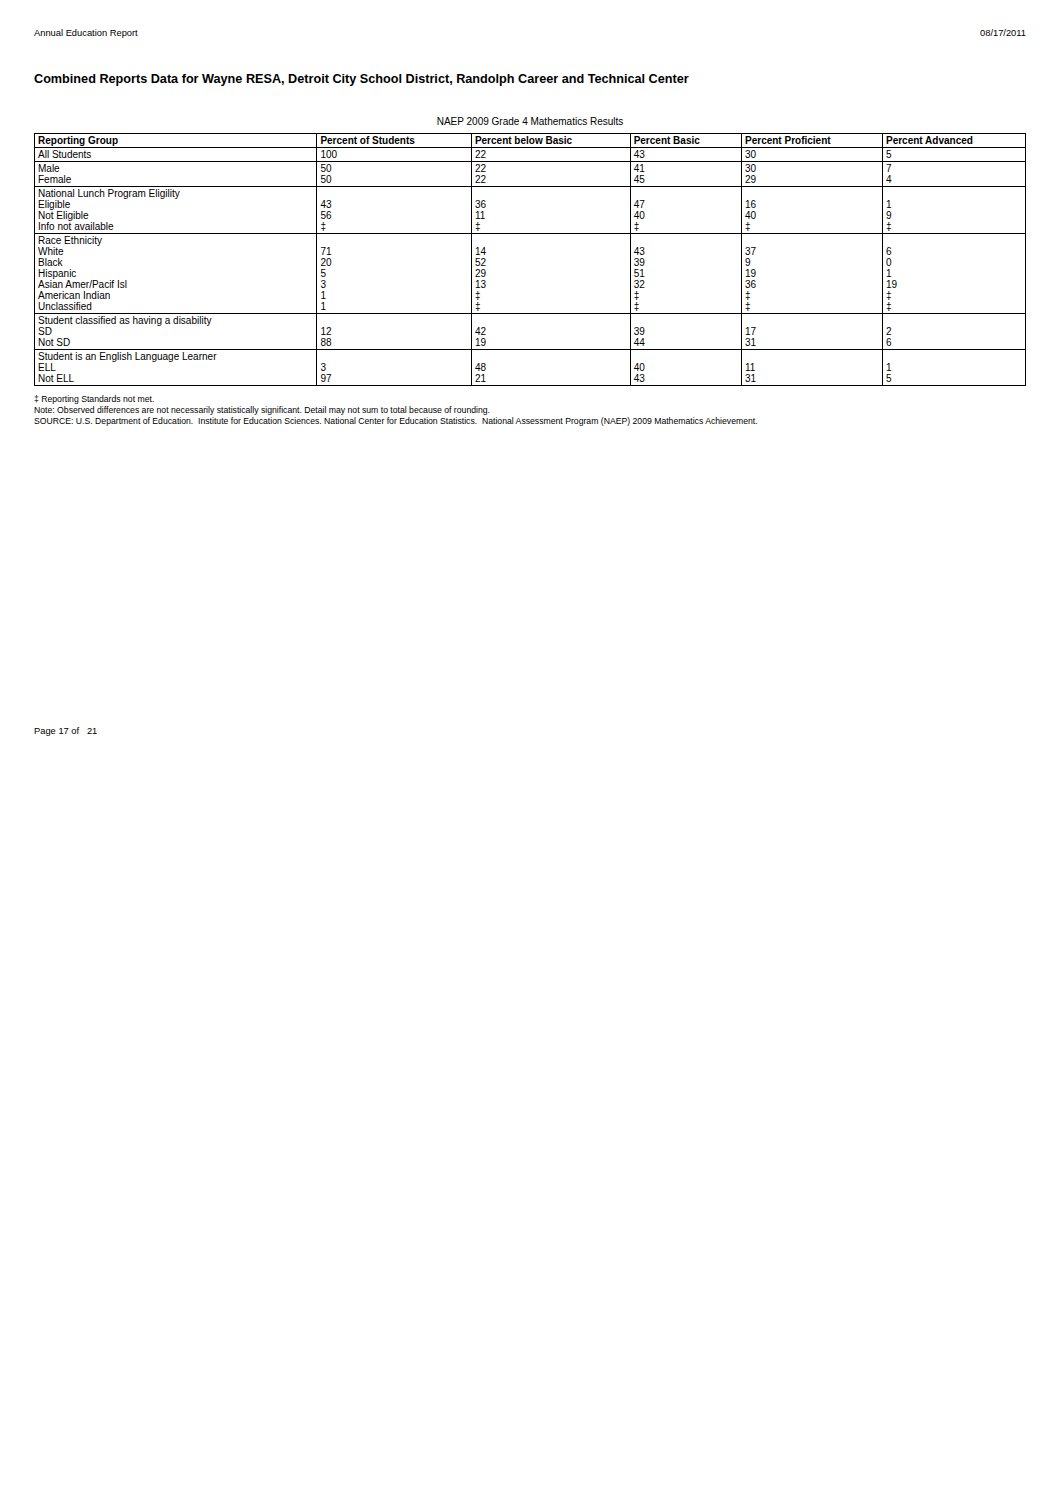Annual Education Report 08/17/2011
Combined Reports Data for Wayne RESA, Detroit City School District, Randolph Career and Technical Center
NAEP 2009 Grade 4 Mathematics Results
| Reporting Group | Percent of Students | Percent below Basic | Percent Basic | Percent Proficient | Percent Advanced |
| --- | --- | --- | --- | --- | --- |
| All Students | 100 | 22 | 43 | 30 | 5 |
| Male Female | 50 50 | 22 22 | 41 45 | 30 29 | 7 4 |
| National Lunch Program Eligility Eligible Not Eligible Info not available | 43 56 ‡ | 36 11 ‡ | 47 40 ‡ | 16 40 ‡ | 1 9 ‡ |
| Race Ethnicity White Black Hispanic Asian Amer/Pacif Isl American Indian Unclassified | 71 20 5 3 1 1 | 14 52 29 13 ‡ ‡ | 43 39 51 32 ‡ ‡ | 37 9 19 36 ‡ ‡ | 6 0 1 19 ‡ ‡ |
| Student classified as having a disability SD Not SD | 12 88 | 42 19 | 39 44 | 17 31 | 2 6 |
| Student is an English Language Learner ELL Not ELL | 3 97 | 48 21 | 40 43 | 11 31 | 1 5 |
‡ Reporting Standards not met.
Note: Observed differences are not necessarily statistically significant. Detail may not sum to total because of rounding.
SOURCE: U.S. Department of Education. Institute for Education Sciences. National Center for Education Statistics. National Assessment Program (NAEP) 2009 Mathematics Achievement.
Page 17 of 21